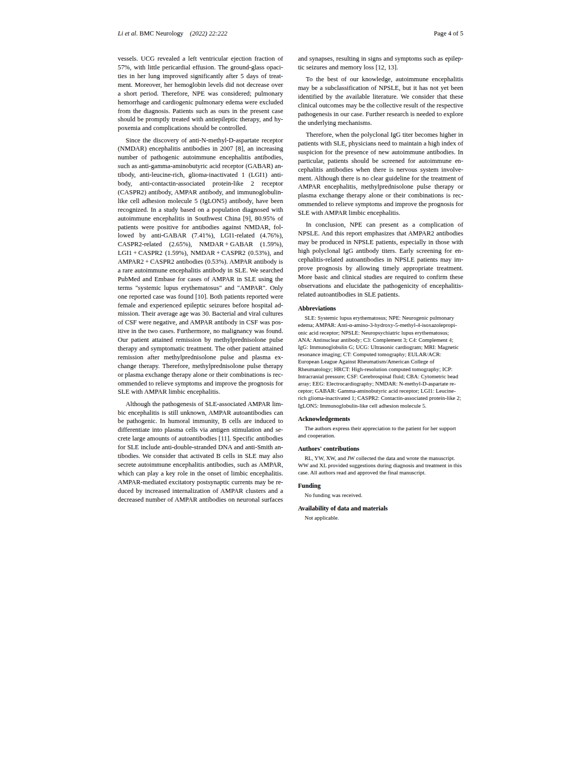Li et al. BMC Neurology (2022) 22:222
Page 4 of 5
vessels. UCG revealed a left ventricular ejection fraction of 57%, with little pericardial effusion. The ground-glass opacities in her lung improved significantly after 5 days of treatment. Moreover, her hemoglobin levels did not decrease over a short period. Therefore, NPE was considered; pulmonary hemorrhage and cardiogenic pulmonary edema were excluded from the diagnosis. Patients such as ours in the present case should be promptly treated with antiepileptic therapy, and hypoxemia and complications should be controlled.
Since the discovery of anti-N-methyl-D-aspartate receptor (NMDAR) encephalitis antibodies in 2007 [8], an increasing number of pathogenic autoimmune encephalitis antibodies, such as anti-gamma-aminobutyric acid receptor (GABAR) antibody, anti-leucine-rich, glioma-inactivated 1 (LGI1) antibody, anti-contactin-associated protein-like 2 receptor (CASPR2) antibody, AMPAR antibody, and immunoglobulin-like cell adhesion molecule 5 (IgLON5) antibody, have been recognized. In a study based on a population diagnosed with autoimmune encephalitis in Southwest China [9], 80.95% of patients were positive for antibodies against NMDAR, followed by anti-GABAR (7.41%), LGI1-related (4.76%), CASPR2-related (2.65%), NMDAR + GABAR (1.59%), LGI1 + CASPR2 (1.59%), NMDAR + CASPR2 (0.53%), and AMPAR2 + CASPR2 antibodies (0.53%). AMPAR antibody is a rare autoimmune encephalitis antibody in SLE. We searched PubMed and Embase for cases of AMPAR in SLE using the terms "systemic lupus erythematosus" and "AMPAR". Only one reported case was found [10]. Both patients reported were female and experienced epileptic seizures before hospital admission. Their average age was 30. Bacterial and viral cultures of CSF were negative, and AMPAR antibody in CSF was positive in the two cases. Furthermore, no malignancy was found. Our patient attained remission by methylprednisolone pulse therapy and symptomatic treatment. The other patient attained remission after methylprednisolone pulse and plasma exchange therapy. Therefore, methylprednisolone pulse therapy or plasma exchange therapy alone or their combinations is recommended to relieve symptoms and improve the prognosis for SLE with AMPAR limbic encephalitis.
Although the pathogenesis of SLE-associated AMPAR limbic encephalitis is still unknown, AMPAR autoantibodies can be pathogenic. In humoral immunity, B cells are induced to differentiate into plasma cells via antigen stimulation and secrete large amounts of autoantibodies [11]. Specific antibodies for SLE include anti-double-stranded DNA and anti-Smith antibodies. We consider that activated B cells in SLE may also secrete autoimmune encephalitis antibodies, such as AMPAR, which can play a key role in the onset of limbic encephalitis. AMPAR-mediated excitatory postsynaptic currents may be reduced by increased internalization of AMPAR clusters and a decreased number of AMPAR antibodies on neuronal surfaces and synapses, resulting in signs and symptoms such as epileptic seizures and memory loss [12, 13].
To the best of our knowledge, autoimmune encephalitis may be a subclassification of NPSLE, but it has not yet been identified by the available literature. We consider that these clinical outcomes may be the collective result of the respective pathogenesis in our case. Further research is needed to explore the underlying mechanisms.
Therefore, when the polyclonal IgG titer becomes higher in patients with SLE, physicians need to maintain a high index of suspicion for the presence of new autoimmune antibodies. In particular, patients should be screened for autoimmune encephalitis antibodies when there is nervous system involvement. Although there is no clear guideline for the treatment of AMPAR encephalitis, methylprednisolone pulse therapy or plasma exchange therapy alone or their combinations is recommended to relieve symptoms and improve the prognosis for SLE with AMPAR limbic encephalitis.
In conclusion, NPE can present as a complication of NPSLE. And this report emphasizes that AMPAR2 antibodies may be produced in NPSLE patients, especially in those with high polyclonal IgG antibody titers. Early screening for encephalitis-related autoantibodies in NPSLE patients may improve prognosis by allowing timely appropriate treatment. More basic and clinical studies are required to confirm these observations and elucidate the pathogenicity of encephalitis-related autoantibodies in SLE patients.
Abbreviations
SLE: Systemic lupus erythematosus; NPE: Neurogenic pulmonary edema; AMPAR: Anti-α-amino-3-hydroxy-5-methyl-4-isoxazolepropionic acid receptor; NPSLE: Neuropsychiatric lupus erythematosus; ANA: Antinuclear antibody; C3: Complement 3; C4: Complement 4; IgG: Immunoglobulin G; UCG: Ultrasonic cardiogram; MRI: Magnetic resonance imaging; CT: Computed tomography; EULAR/ACR: European League Against Rheumatism/American College of Rheumatology; HRCT: High-resolution computed tomography; ICP: Intracranial pressure; CSF: Cerebrospinal fluid; CBA: Cytometric bead array; EEG: Electrocardiography; NMDAR: N-methyl-D-aspartate receptor; GABAR: Gamma-aminobutyric acid receptor; LGI1: Leucine-rich glioma-inactivated 1; CASPR2: Contactin-associated protein-like 2; IgLON5: Immunoglobulin-like cell adhesion molecule 5.
Acknowledgements
The authors express their appreciation to the patient for her support and cooperation.
Authors' contributions
RL, YW, XW, and JW collected the data and wrote the manuscript. WW and XL provided suggestions during diagnosis and treatment in this case. All authors read and approved the final manuscript.
Funding
No funding was received.
Availability of data and materials
Not applicable.